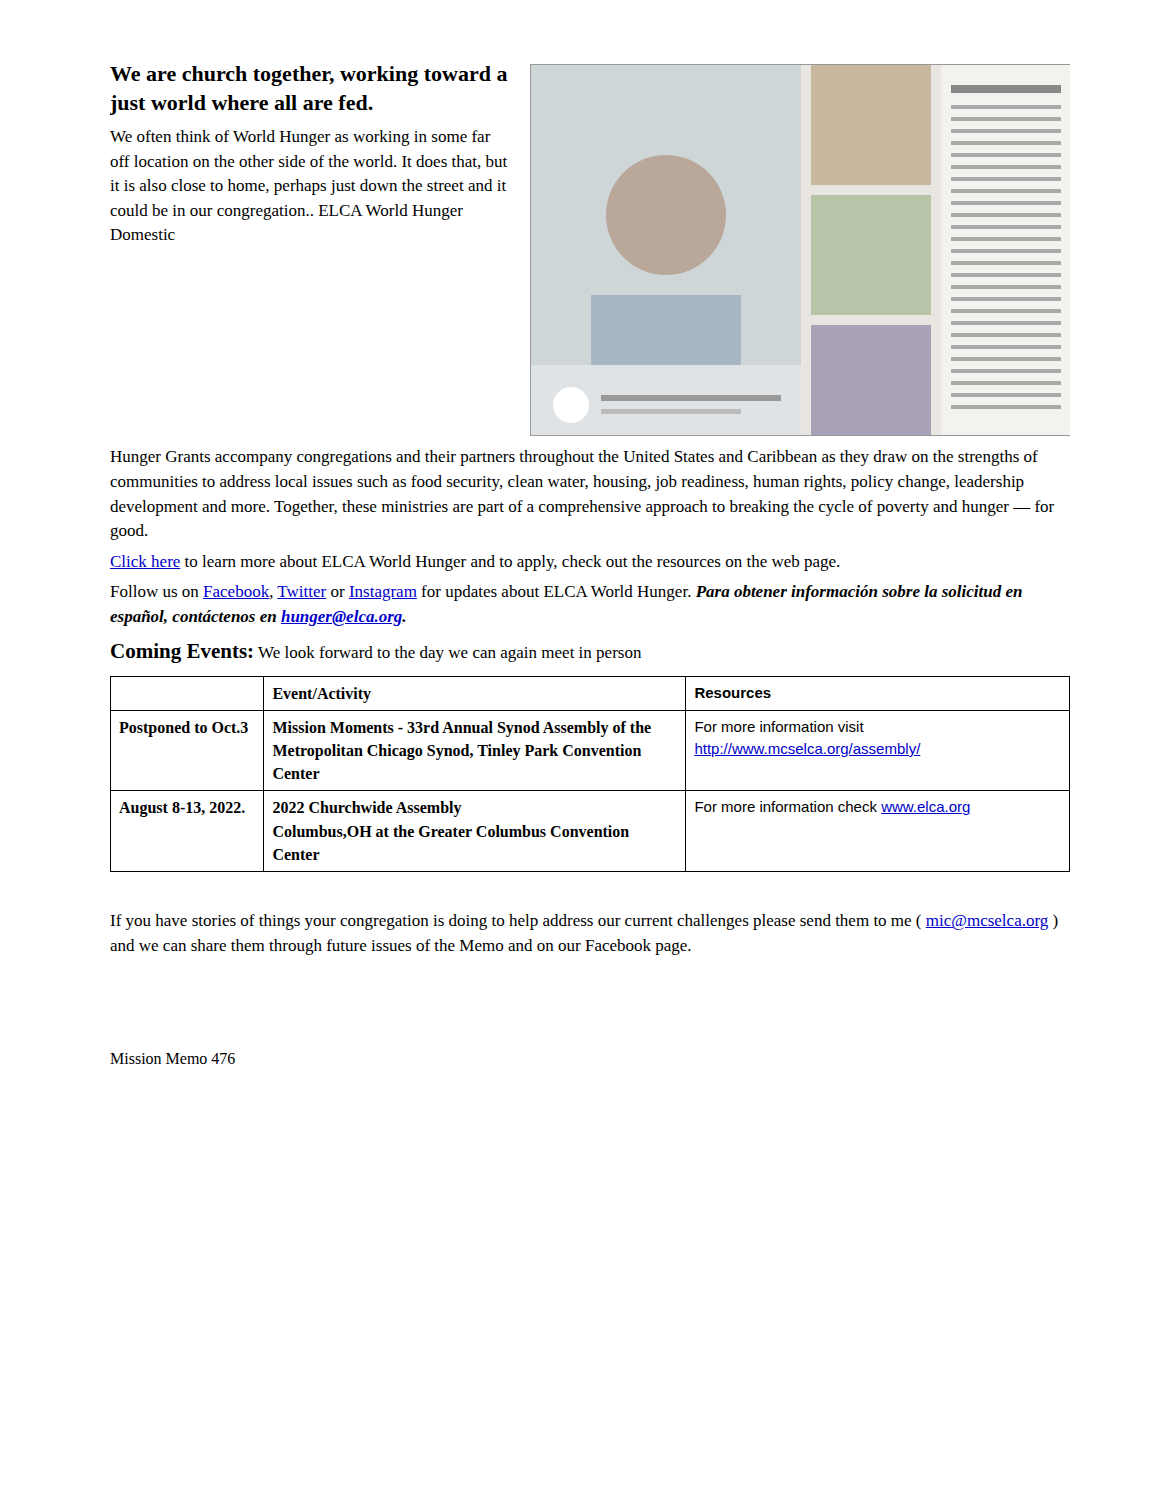We are church together, working toward a just world where all are fed.
We often think of World Hunger as working in some far off location on the other side of the world. It does that, but it is also close to home, perhaps just down the street and it could be in our congregation.. ELCA World Hunger Domestic
Hunger Grants accompany congregations and their partners throughout the United States and Caribbean as they draw on the strengths of communities to address local issues such as food security, clean water, housing, job readiness, human rights, policy change, leadership development and more. Together, these ministries are part of a comprehensive approach to breaking the cycle of poverty and hunger — for good.
Click here to learn more about ELCA World Hunger and to apply, check out the resources on the web page.
Follow us on Facebook, Twitter or Instagram for updates about ELCA World Hunger. Para obtener información sobre la solicitud en español, contáctenos en hunger@elca.org.
Coming Events: We look forward to the day we can again meet in person
| | Event/Activity | Resources |
| --- | --- | --- |
| Postponed to Oct.3 | Mission Moments - 33rd Annual Synod Assembly of the Metropolitan Chicago Synod, Tinley Park Convention Center | For more information visit http://www.mcselca.org/assembly/ |
| August 8-13, 2022. | 2022 Churchwide Assembly Columbus,OH at the Greater Columbus Convention Center | For more information check www.elca.org |
If you have stories of things your congregation is doing to help address our current challenges please send them to me ( mic@mcselca.org ) and we can share them through future issues of the Memo and on our Facebook page.
Mission Memo 476